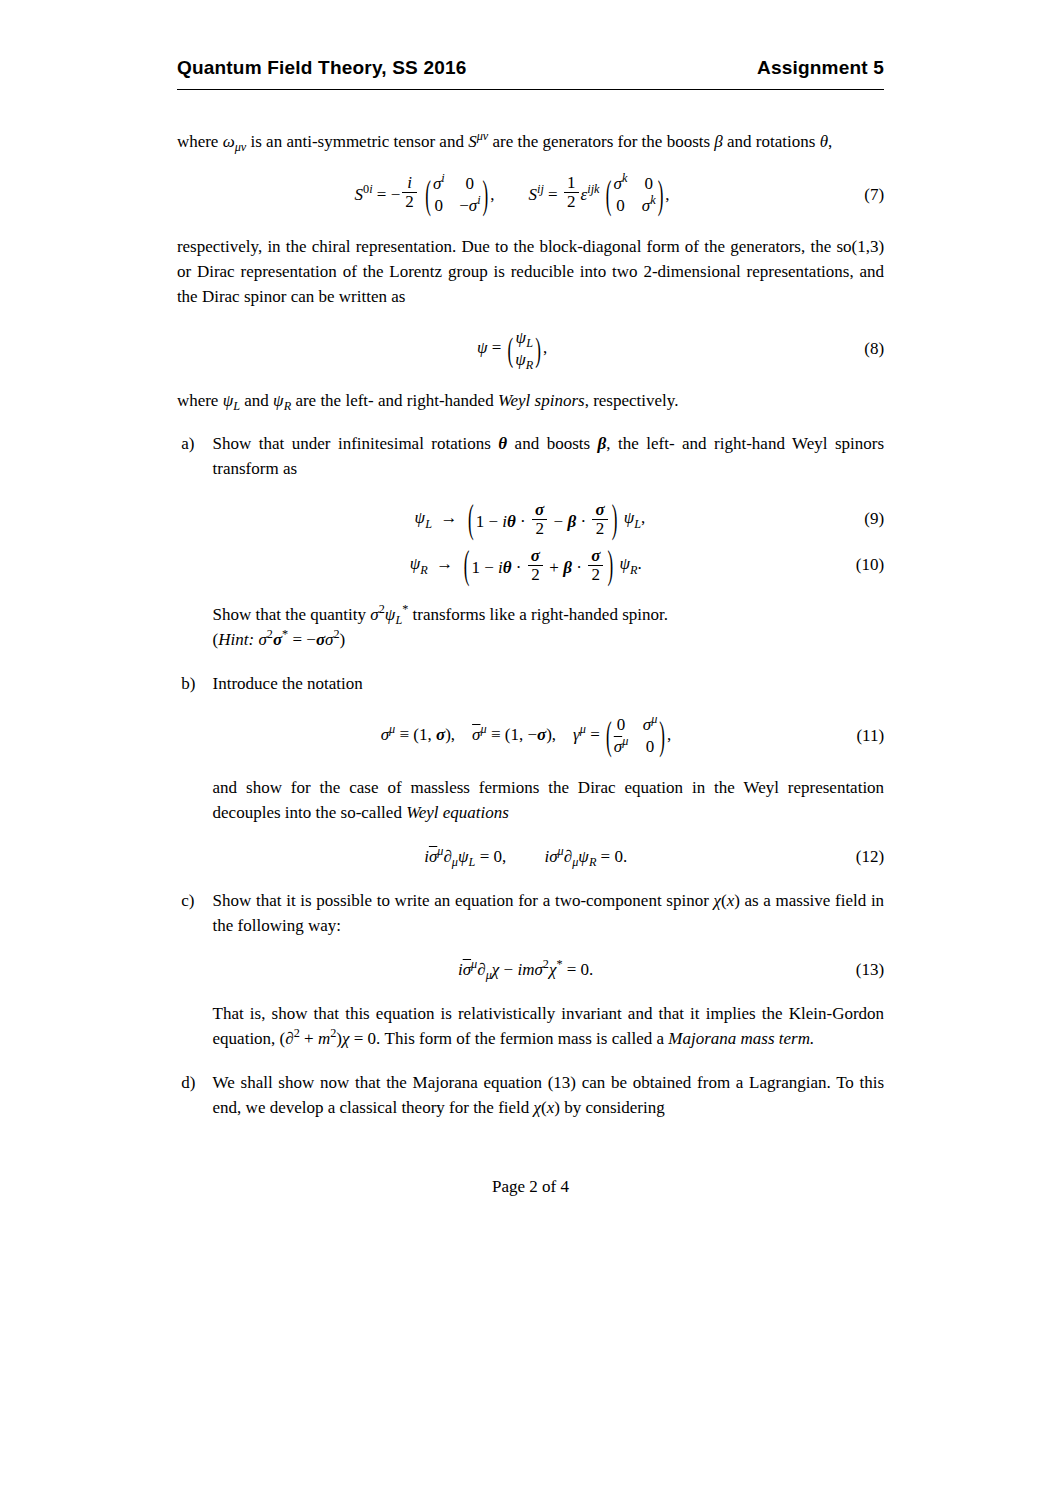Quantum Field Theory, SS 2016 Assignment 5
where ωμν is an anti-symmetric tensor and Sμν are the generators for the boosts β and rotations θ,
S0i = −i 2 ( σi 0 0−σi ), Sij = 12 εijk ( σk 0 0 σk ),
(7)
respectively, in the chiral representation. Due to the block-diagonal form of the generators, the so(1,3) or Dirac representation of the Lorentz group is reducible into two 2-dimensional representations, and the Dirac spinor can be written as
ψ = ( ψL ψR ),
(8)
where ψL and ψR are the left- and right-handed Weyl spinors, respectively.
Show that under infinitesimal rotations θ and boosts β, the left- and right-hand Weyl spinors transform as
ψL → ( 1 − iθ · σ 2 − β · σ 2 ) ψL,
(9)
ψR → ( 1 − iθ · σ 2 + β · σ 2 ) ψR.
(10)
Show that the quantity σ2ψL* transforms like a right-handed spinor.
(Hint: σ2σ* = −σσ2)
Introduce the notation
σμ ≡ (1, σ), σμ ≡ (1, −σ), γμ = ( 0 σμ σμ 0 ),
(11)
and show for the case of massless fermions the Dirac equation in the Weyl representation decouples into the so-called Weyl equations
iσμ∂μψL = 0, iσμ∂μψR = 0.
(12)
Show that it is possible to write an equation for a two-component spinor χ(x) as a massive field in the following way:
iσμ∂μχ − imσ2χ* = 0.
(13)
That is, show that this equation is relativistically invariant and that it implies the Klein-Gordon equation, (∂2 + m2)χ = 0. This form of the fermion mass is called a Majorana mass term.
We shall show now that the Majorana equation (13) can be obtained from a Lagrangian. To this end, we develop a classical theory for the field χ(x) by considering
Page 2 of 4